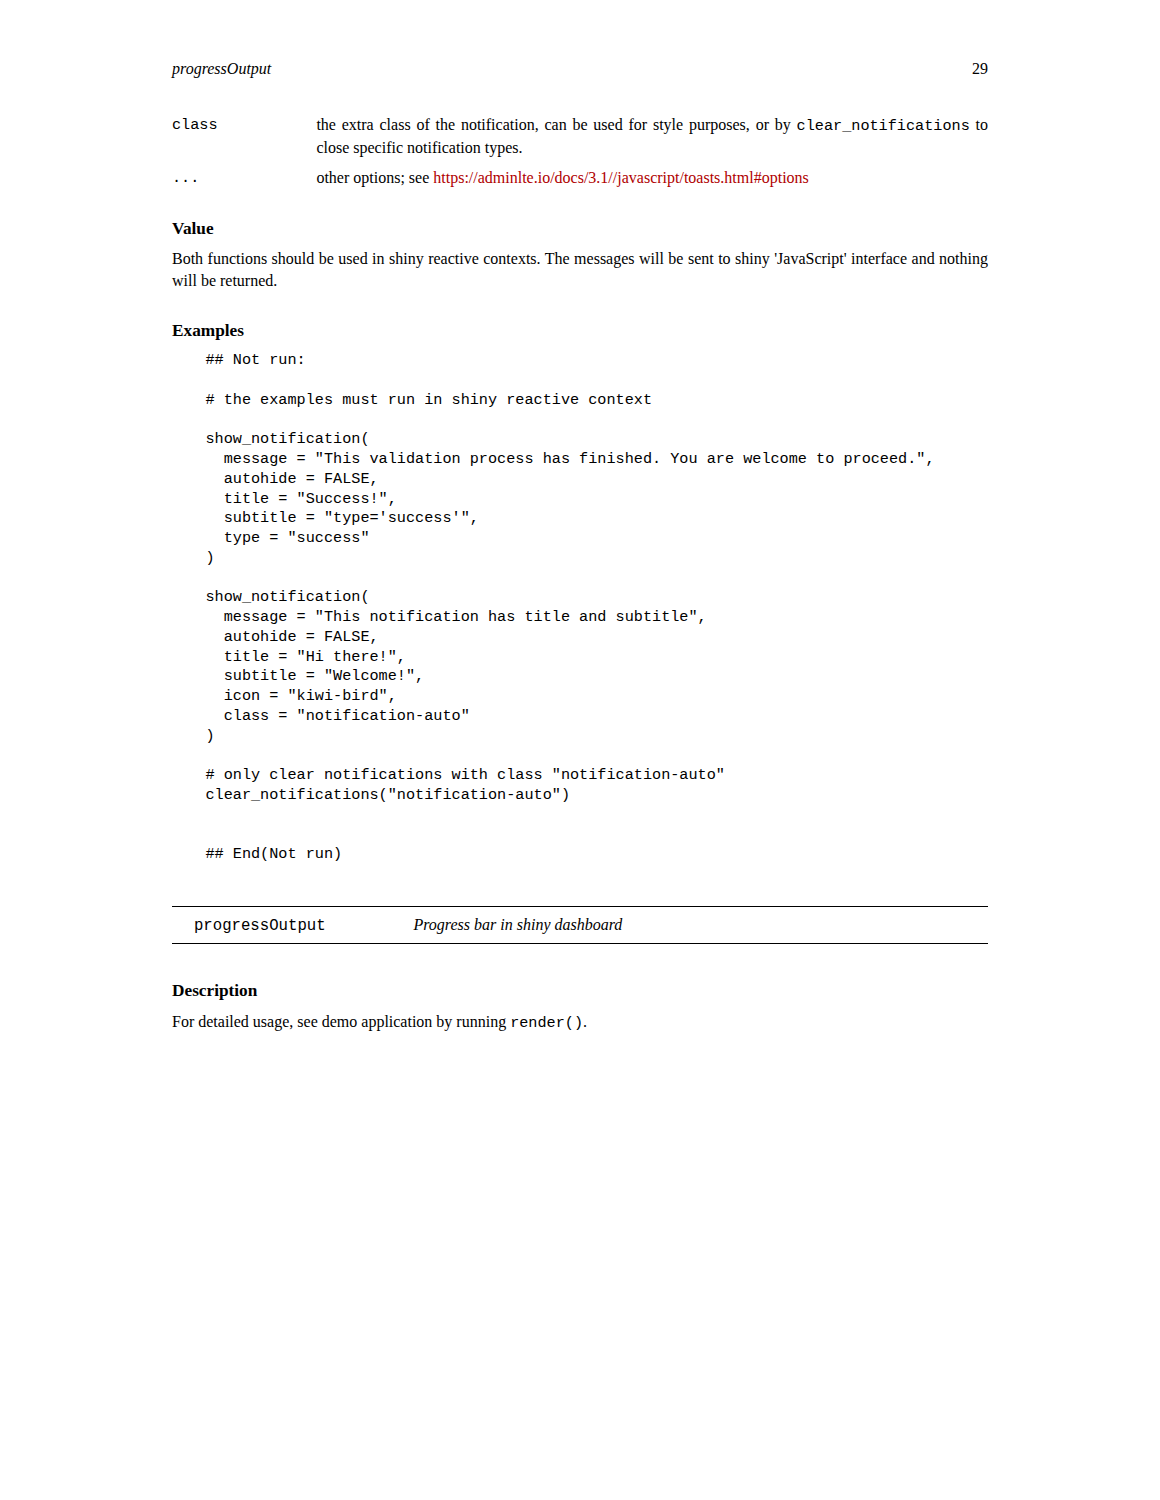progressOutput 29
class
the extra class of the notification, can be used for style purposes, or by clear_notifications to close specific notification types.
...
other options; see https://adminlte.io/docs/3.1//javascript/toasts.html#options
Value
Both functions should be used in shiny reactive contexts. The messages will be sent to shiny 'JavaScript' interface and nothing will be returned.
Examples
## Not run:

# the examples must run in shiny reactive context

show_notification(
  message = "This validation process has finished. You are welcome to proceed.",
  autohide = FALSE,
  title = "Success!",
  subtitle = "type='success'",
  type = "success"
)

show_notification(
  message = "This notification has title and subtitle",
  autohide = FALSE,
  title = "Hi there!",
  subtitle = "Welcome!",
  icon = "kiwi-bird",
  class = "notification-auto"
)

# only clear notifications with class "notification-auto"
clear_notifications("notification-auto")


## End(Not run)
progressOutput Progress bar in shiny dashboard
Description
For detailed usage, see demo application by running render().